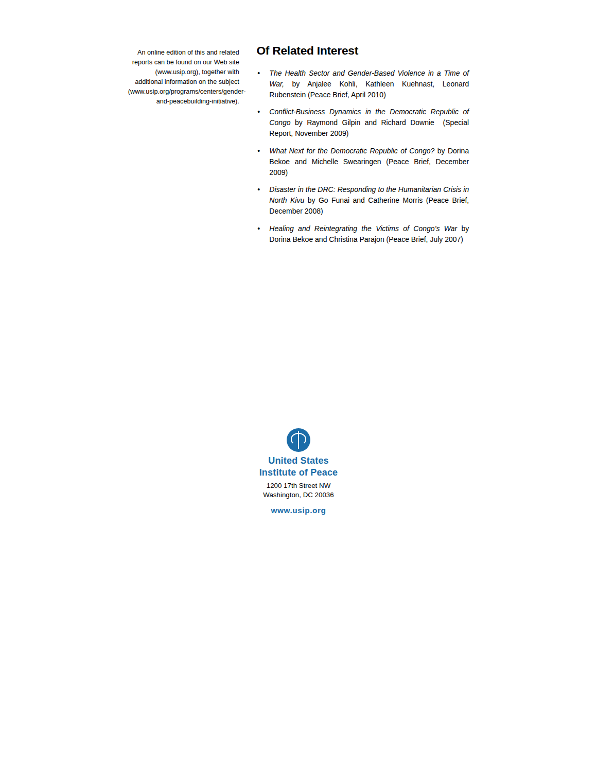An online edition of this and related reports can be found on our Web site (www.usip.org), together with additional information on the subject (www.usip.org/programs/centers/gender-and-peacebuilding-initiative).
Of Related Interest
The Health Sector and Gender-Based Violence in a Time of War, by Anjalee Kohli, Kathleen Kuehnast, Leonard Rubenstein (Peace Brief, April 2010)
Conflict-Business Dynamics in the Democratic Republic of Congo by Raymond Gilpin and Richard Downie (Special Report, November 2009)
What Next for the Democratic Republic of Congo? by Dorina Bekoe and Michelle Swearingen (Peace Brief, December 2009)
Disaster in the DRC: Responding to the Humanitarian Crisis in North Kivu by Go Funai and Catherine Morris (Peace Brief, December 2008)
Healing and Reintegrating the Victims of Congo’s War by Dorina Bekoe and Christina Parajon (Peace Brief, July 2007)
United States
Institute of Peace
1200 17th Street NW
Washington, DC 20036
www.usip.org